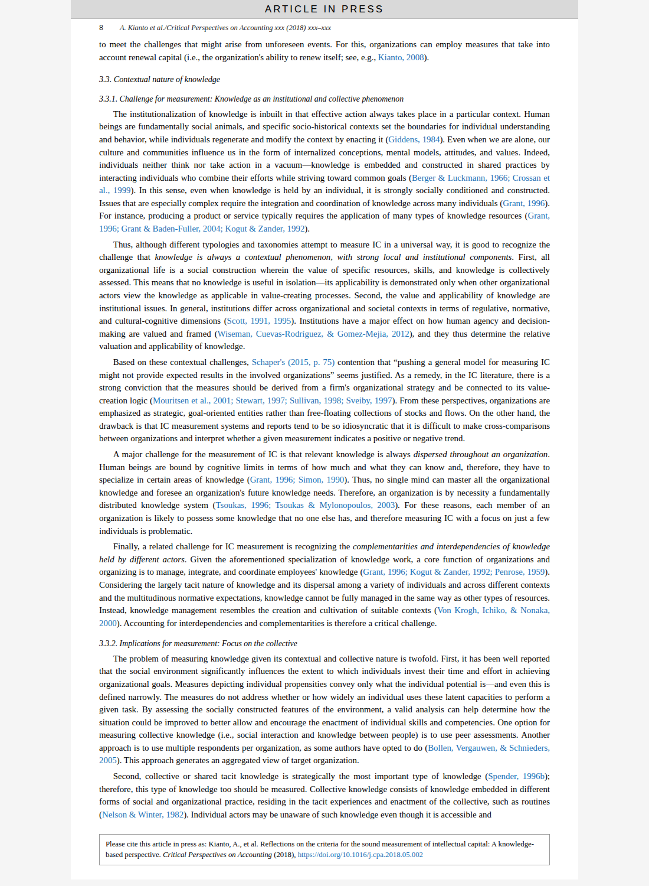ARTICLE IN PRESS
8 A. Kianto et al./Critical Perspectives on Accounting xxx (2018) xxx–xxx
to meet the challenges that might arise from unforeseen events. For this, organizations can employ measures that take into account renewal capital (i.e., the organization's ability to renew itself; see, e.g., Kianto, 2008).
3.3. Contextual nature of knowledge
3.3.1. Challenge for measurement: Knowledge as an institutional and collective phenomenon
The institutionalization of knowledge is inbuilt in that effective action always takes place in a particular context. Human beings are fundamentally social animals, and specific socio-historical contexts set the boundaries for individual understanding and behavior, while individuals regenerate and modify the context by enacting it (Giddens, 1984). Even when we are alone, our culture and communities influence us in the form of internalized conceptions, mental models, attitudes, and values. Indeed, individuals neither think nor take action in a vacuum—knowledge is embedded and constructed in shared practices by interacting individuals who combine their efforts while striving toward common goals (Berger & Luckmann, 1966; Crossan et al., 1999). In this sense, even when knowledge is held by an individual, it is strongly socially conditioned and constructed. Issues that are especially complex require the integration and coordination of knowledge across many individuals (Grant, 1996). For instance, producing a product or service typically requires the application of many types of knowledge resources (Grant, 1996; Grant & Baden-Fuller, 2004; Kogut & Zander, 1992).
Thus, although different typologies and taxonomies attempt to measure IC in a universal way, it is good to recognize the challenge that knowledge is always a contextual phenomenon, with strong local and institutional components. First, all organizational life is a social construction wherein the value of specific resources, skills, and knowledge is collectively assessed. This means that no knowledge is useful in isolation—its applicability is demonstrated only when other organizational actors view the knowledge as applicable in value-creating processes. Second, the value and applicability of knowledge are institutional issues. In general, institutions differ across organizational and societal contexts in terms of regulative, normative, and cultural-cognitive dimensions (Scott, 1991, 1995). Institutions have a major effect on how human agency and decision-making are valued and framed (Wiseman, Cuevas-Rodríguez, & Gomez-Mejia, 2012), and they thus determine the relative valuation and applicability of knowledge.
Based on these contextual challenges, Schaper's (2015, p. 75) contention that “pushing a general model for measuring IC might not provide expected results in the involved organizations” seems justified. As a remedy, in the IC literature, there is a strong conviction that the measures should be derived from a firm's organizational strategy and be connected to its value-creation logic (Mouritsen et al., 2001; Stewart, 1997; Sullivan, 1998; Sveiby, 1997). From these perspectives, organizations are emphasized as strategic, goal-oriented entities rather than free-floating collections of stocks and flows. On the other hand, the drawback is that IC measurement systems and reports tend to be so idiosyncratic that it is difficult to make cross-comparisons between organizations and interpret whether a given measurement indicates a positive or negative trend.
A major challenge for the measurement of IC is that relevant knowledge is always dispersed throughout an organization. Human beings are bound by cognitive limits in terms of how much and what they can know and, therefore, they have to specialize in certain areas of knowledge (Grant, 1996; Simon, 1990). Thus, no single mind can master all the organizational knowledge and foresee an organization's future knowledge needs. Therefore, an organization is by necessity a fundamentally distributed knowledge system (Tsoukas, 1996; Tsoukas & Mylonopoulos, 2003). For these reasons, each member of an organization is likely to possess some knowledge that no one else has, and therefore measuring IC with a focus on just a few individuals is problematic.
Finally, a related challenge for IC measurement is recognizing the complementarities and interdependencies of knowledge held by different actors. Given the aforementioned specialization of knowledge work, a core function of organizations and organizing is to manage, integrate, and coordinate employees' knowledge (Grant, 1996; Kogut & Zander, 1992; Penrose, 1959). Considering the largely tacit nature of knowledge and its dispersal among a variety of individuals and across different contexts and the multitudinous normative expectations, knowledge cannot be fully managed in the same way as other types of resources. Instead, knowledge management resembles the creation and cultivation of suitable contexts (Von Krogh, Ichiko, & Nonaka, 2000). Accounting for interdependencies and complementarities is therefore a critical challenge.
3.3.2. Implications for measurement: Focus on the collective
The problem of measuring knowledge given its contextual and collective nature is twofold. First, it has been well reported that the social environment significantly influences the extent to which individuals invest their time and effort in achieving organizational goals. Measures depicting individual propensities convey only what the individual potential is—and even this is defined narrowly. The measures do not address whether or how widely an individual uses these latent capacities to perform a given task. By assessing the socially constructed features of the environment, a valid analysis can help determine how the situation could be improved to better allow and encourage the enactment of individual skills and competencies. One option for measuring collective knowledge (i.e., social interaction and knowledge between people) is to use peer assessments. Another approach is to use multiple respondents per organization, as some authors have opted to do (Bollen, Vergauwen, & Schnieders, 2005). This approach generates an aggregated view of target organization.
Second, collective or shared tacit knowledge is strategically the most important type of knowledge (Spender, 1996b); therefore, this type of knowledge too should be measured. Collective knowledge consists of knowledge embedded in different forms of social and organizational practice, residing in the tacit experiences and enactment of the collective, such as routines (Nelson & Winter, 1982). Individual actors may be unaware of such knowledge even though it is accessible and
Please cite this article in press as: Kianto, A., et al. Reflections on the criteria for the sound measurement of intellectual capital: A knowledge-based perspective. Critical Perspectives on Accounting (2018), https://doi.org/10.1016/j.cpa.2018.05.002